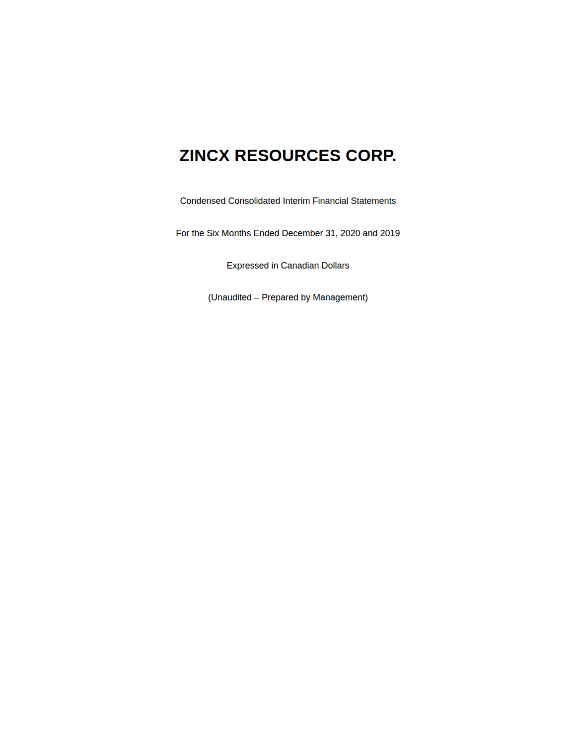ZINCX RESOURCES CORP.
Condensed Consolidated Interim Financial Statements
For the Six Months Ended December 31, 2020 and 2019
Expressed in Canadian Dollars
(Unaudited – Prepared by Management)